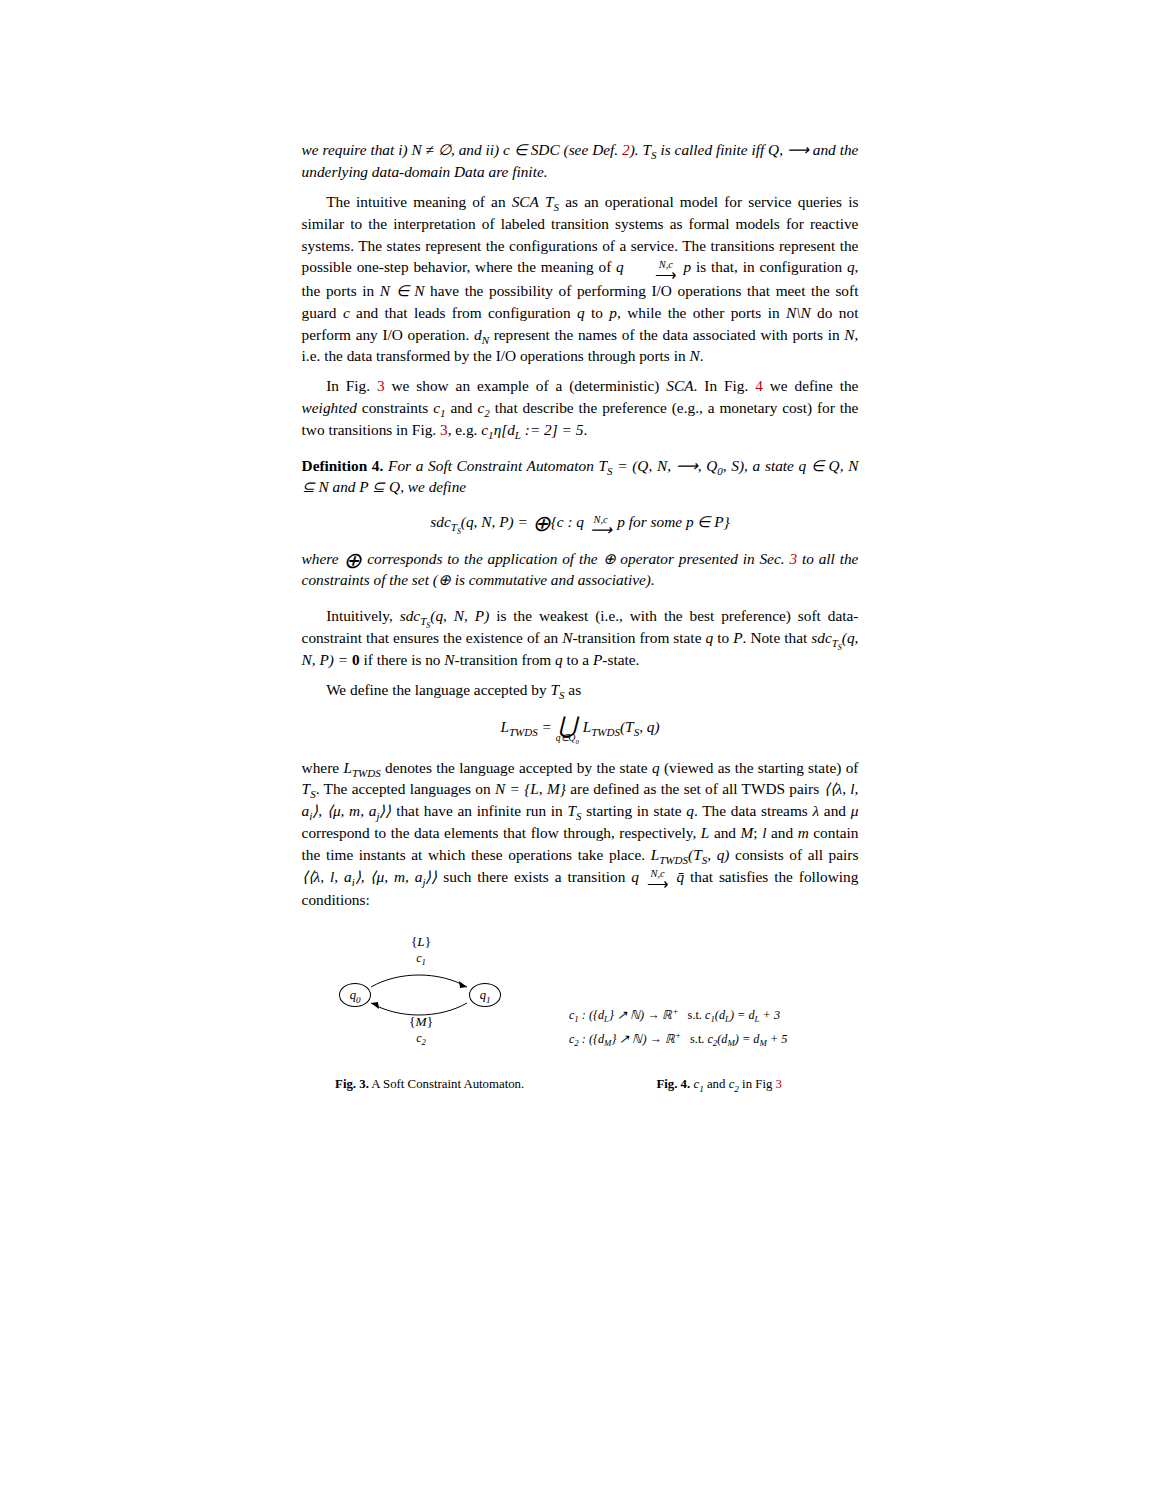we require that i) N ≠ ∅, and ii) c ∈ SDC (see Def. 2). TS is called finite iff Q, ⟶ and the underlying data-domain Data are finite.
The intuitive meaning of an SCA TS as an operational model for service queries is similar to the interpretation of labeled transition systems as formal models for reactive systems. The states represent the configurations of a service. The transitions represent the possible one-step behavior, where the meaning of q N,c⟶ p is that, in configuration q, the ports in N ∈ N have the possibility of performing I/O operations that meet the soft guard c and that leads from configuration q to p, while the other ports in N\N do not perform any I/O operation. dN represent the names of the data associated with ports in N, i.e. the data transformed by the I/O operations through ports in N.
In Fig. 3 we show an example of a (deterministic) SCA. In Fig. 4 we define the weighted constraints c1 and c2 that describe the preference (e.g., a monetary cost) for the two transitions in Fig. 3, e.g. c1η[dL := 2] = 5.
Definition 4. For a Soft Constraint Automaton TS = (Q, N, ⟶, Q0, S), a state q ∈ Q, N ⊆ N and P ⊆ Q, we define
sdcTS(q, N, P) = ⊕{c : q N,c⟶ p for some p ∈ P}
where ⊕ corresponds to the application of the ⊕ operator presented in Sec. 3 to all the constraints of the set (⊕ is commutative and associative).
Intuitively, sdcTS(q, N, P) is the weakest (i.e., with the best preference) soft data-constraint that ensures the existence of an N-transition from state q to P. Note that sdcTS(q, N, P) = 0 if there is no N-transition from q to a P-state.
We define the language accepted by TS as
LTWDS = ⋃q∈Q0 LTWDS(TS, q)
where LTWDS denotes the language accepted by the state q (viewed as the starting state) of TS. The accepted languages on N = {L, M} are defined as the set of all TWDS pairs ⟨⟨λ, l, ai⟩, ⟨μ, m, aj⟩⟩ that have an infinite run in TS starting in state q. The data streams λ and μ correspond to the data elements that flow through, respectively, L and M; l and m contain the time instants at which these operations take place. LTWDS(TS, q) consists of all pairs ⟨⟨λ, l, ai⟩, ⟨μ, m, aj⟩⟩ such there exists a transition q N,c⟶ q̄ that satisfies the following conditions:
{L}c1
q0
q1
{M}c2
c1 : ({dL} ↗ ℕ) → ℝ+ s.t. c1(dL) = dL + 3
c2 : ({dM} ↗ ℕ) → ℝ+ s.t. c2(dM) = dM + 5
Fig. 3. A Soft Constraint Automaton.
Fig. 4. c1 and c2 in Fig 3